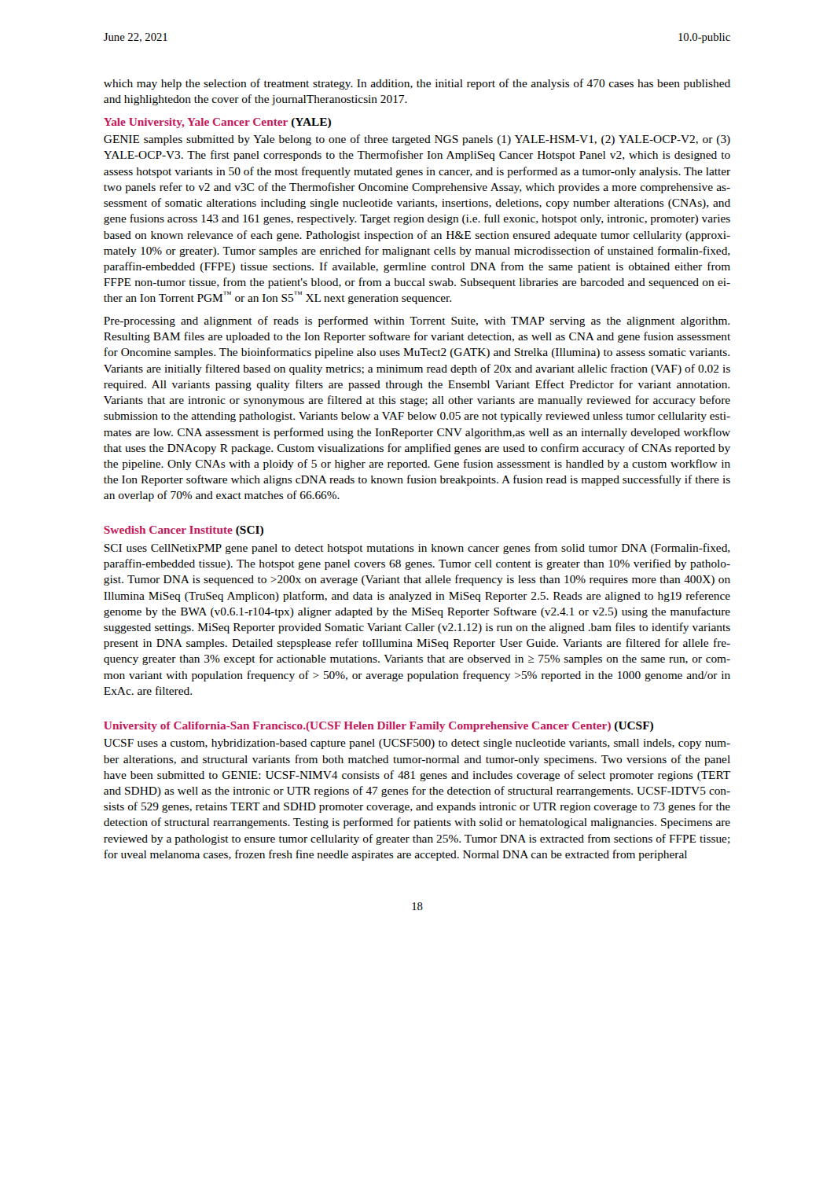June 22, 2021
10.0-public
which may help the selection of treatment strategy. In addition, the initial report of the analysis of 470 cases has been published and highlightedon the cover of the journalTheranosticsin 2017.
Yale University, Yale Cancer Center (YALE)
GENIE samples submitted by Yale belong to one of three targeted NGS panels (1) YALE-HSM-V1, (2) YALE-OCP-V2, or (3) YALE-OCP-V3. The first panel corresponds to the Thermofisher Ion AmpliSeq Cancer Hotspot Panel v2, which is designed to assess hotspot variants in 50 of the most frequently mutated genes in cancer, and is performed as a tumor-only analysis. The latter two panels refer to v2 and v3C of the Thermofisher Oncomine Comprehensive Assay, which provides a more comprehensive assessment of somatic alterations including single nucleotide variants, insertions, deletions, copy number alterations (CNAs), and gene fusions across 143 and 161 genes, respectively. Target region design (i.e. full exonic, hotspot only, intronic, promoter) varies based on known relevance of each gene. Pathologist inspection of an H&E section ensured adequate tumor cellularity (approximately 10% or greater). Tumor samples are enriched for malignant cells by manual microdissection of unstained formalin-fixed, paraffin-embedded (FFPE) tissue sections. If available, germline control DNA from the same patient is obtained either from FFPE non-tumor tissue, from the patient's blood, or from a buccal swab. Subsequent libraries are barcoded and sequenced on either an Ion Torrent PGM™ or an Ion S5™ XL next generation sequencer.
Pre-processing and alignment of reads is performed within Torrent Suite, with TMAP serving as the alignment algorithm. Resulting BAM files are uploaded to the Ion Reporter software for variant detection, as well as CNA and gene fusion assessment for Oncomine samples. The bioinformatics pipeline also uses MuTect2 (GATK) and Strelka (Illumina) to assess somatic variants. Variants are initially filtered based on quality metrics; a minimum read depth of 20x and avariant allelic fraction (VAF) of 0.02 is required. All variants passing quality filters are passed through the Ensembl Variant Effect Predictor for variant annotation. Variants that are intronic or synonymous are filtered at this stage; all other variants are manually reviewed for accuracy before submission to the attending pathologist. Variants below a VAF below 0.05 are not typically reviewed unless tumor cellularity estimates are low. CNA assessment is performed using the IonReporter CNV algorithm,as well as an internally developed workflow that uses the DNAcopy R package. Custom visualizations for amplified genes are used to confirm accuracy of CNAs reported by the pipeline. Only CNAs with a ploidy of 5 or higher are reported. Gene fusion assessment is handled by a custom workflow in the Ion Reporter software which aligns cDNA reads to known fusion breakpoints. A fusion read is mapped successfully if there is an overlap of 70% and exact matches of 66.66%.
Swedish Cancer Institute (SCI)
SCI uses CellNetixPMP gene panel to detect hotspot mutations in known cancer genes from solid tumor DNA (Formalin-fixed, paraffin-embedded tissue). The hotspot gene panel covers 68 genes. Tumor cell content is greater than 10% verified by pathologist. Tumor DNA is sequenced to >200x on average (Variant that allele frequency is less than 10% requires more than 400X) on Illumina MiSeq (TruSeq Amplicon) platform, and data is analyzed in MiSeq Reporter 2.5. Reads are aligned to hg19 reference genome by the BWA (v0.6.1-r104-tpx) aligner adapted by the MiSeq Reporter Software (v2.4.1 or v2.5) using the manufacture suggested settings. MiSeq Reporter provided Somatic Variant Caller (v2.1.12) is run on the aligned .bam files to identify variants present in DNA samples. Detailed stepsplease refer toIllumina MiSeq Reporter User Guide. Variants are filtered for allele frequency greater than 3% except for actionable mutations. Variants that are observed in ≥ 75% samples on the same run, or common variant with population frequency of > 50%, or average population frequency >5% reported in the 1000 genome and/or in ExAc. are filtered.
University of California-San Francisco.(UCSF Helen Diller Family Comprehensive Cancer Center) (UCSF)
UCSF uses a custom, hybridization-based capture panel (UCSF500) to detect single nucleotide variants, small indels, copy number alterations, and structural variants from both matched tumor-normal and tumor-only specimens. Two versions of the panel have been submitted to GENIE: UCSF-NIMV4 consists of 481 genes and includes coverage of select promoter regions (TERT and SDHD) as well as the intronic or UTR regions of 47 genes for the detection of structural rearrangements. UCSF-IDTV5 consists of 529 genes, retains TERT and SDHD promoter coverage, and expands intronic or UTR region coverage to 73 genes for the detection of structural rearrangements. Testing is performed for patients with solid or hematological malignancies. Specimens are reviewed by a pathologist to ensure tumor cellularity of greater than 25%. Tumor DNA is extracted from sections of FFPE tissue; for uveal melanoma cases, frozen fresh fine needle aspirates are accepted. Normal DNA can be extracted from peripheral
18